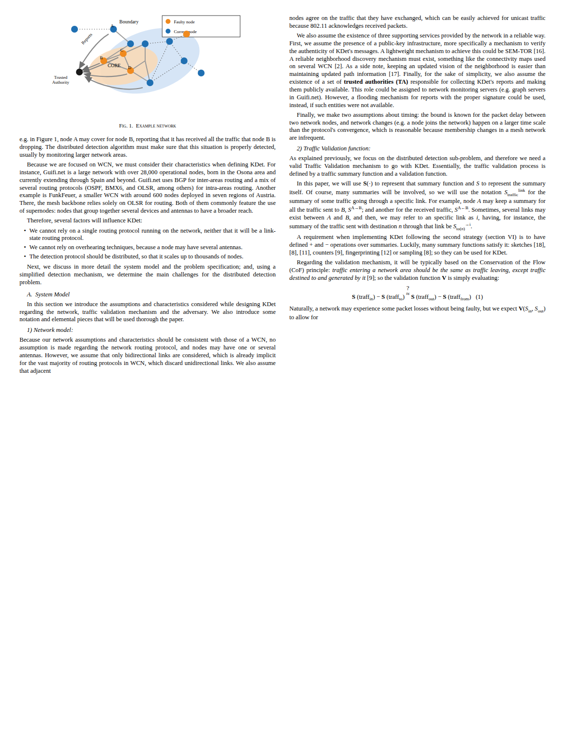Faulty node Correct node A B C D Boundary CORE Trusted Authority Reports
Fig. 1. Example network
e.g. in Figure 1, node A may cover for node B, reporting that it has received all the traffic that node B is dropping. The distributed detection algorithm must make sure that this situation is properly detected, usually by monitoring larger network areas.
Because we are focused on WCN, we must consider their characteristics when defining KDet. For instance, Guifi.net is a large network with over 28,000 operational nodes, born in the Osona area and currently extending through Spain and beyond. Guifi.net uses BGP for inter-areas routing and a mix of several routing protocols (OSPF, BMX6, and OLSR, among others) for intra-areas routing. Another example is FunkFeuer, a smaller WCN with around 600 nodes deployed in seven regions of Austria. There, the mesh backbone relies solely on OLSR for routing. Both of them commonly feature the use of supernodes: nodes that group together several devices and antennas to have a broader reach.
Therefore, several factors will influence KDet:
We cannot rely on a single routing protocol running on the network, neither that it will be a link-state routing protocol.
We cannot rely on overhearing techniques, because a node may have several antennas.
The detection protocol should be distributed, so that it scales up to thousands of nodes.
Next, we discuss in more detail the system model and the problem specification; and, using a simplified detection mechanism, we determine the main challenges for the distributed detection problem.
A. System Model
In this section we introduce the assumptions and characteristics considered while designing KDet regarding the network, traffic validation mechanism and the adversary. We also introduce some notation and elemental pieces that will be used thorough the paper.
1) Network model:
Because our network assumptions and characteristics should be consistent with those of a WCN, no assumption is made regarding the network routing protocol, and nodes may have one or several antennas. However, we assume that only bidirectional links are considered, which is already implicit for the vast majority of routing protocols in WCN, which discard unidirectional links. We also assume that adjacent
nodes agree on the traffic that they have exchanged, which can be easily achieved for unicast traffic because 802.11 acknowledges received packets.
We also assume the existence of three supporting services provided by the network in a reliable way. First, we assume the presence of a public-key infrastructure, more specifically a mechanism to verify the authenticity of KDet's messages. A lightweight mechanism to achieve this could be SEM-TOR [16]. A reliable neighborhood discovery mechanism must exist, something like the connectivity maps used on several WCN [2]. As a side note, keeping an updated vision of the neighborhood is easier than maintaining updated path information [17]. Finally, for the sake of simplicity, we also assume the existence of a set of trusted authorities (TA) responsible for collecting KDet's reports and making them publicly available. This role could be assigned to network monitoring servers (e.g. graph servers in Guifi.net). However, a flooding mechanism for reports with the proper signature could be used, instead, if such entities were not available.
Finally, we make two assumptions about timing: the bound is known for the packet delay between two network nodes, and network changes (e.g. a node joins the network) happen on a larger time scale than the protocol's convergence, which is reasonable because membership changes in a mesh network are infrequent.
2) Traffic Validation function:
As explained previously, we focus on the distributed detection sub-problem, and therefore we need a valid Traffic Validation mechanism to go with KDet. Essentially, the traffic validation process is defined by a traffic summary function and a validation function.
In this paper, we will use S(·) to represent that summary function and S to represent the summary itself. Of course, many summaries will be involved, so we will use the notation Strafficlink for the summary of some traffic going through a specific link. For example, node A may keep a summary for all the traffic sent to B, SA→B; and another for the received traffic, SA←B. Sometimes, several links may exist between A and B, and then, we may refer to an specific link as i, having, for instance, the summary of the traffic sent with destination n through that link be Sto(n)→i.
A requirement when implementing KDet following the second strategy (section VI) is to have defined + and − operations over summaries. Luckily, many summary functions satisfy it: sketches [18], [8], [11], counters [9], fingerprinting [12] or sampling [8]; so they can be used for KDet.
Regarding the validation mechanism, it will be typically based on the Conservation of the Flow (CoF) principle: traffic entering a network area should be the same as traffic leaving, except traffic destined to and generated by it [9]; so the validation function V is simply evaluating:
S (traffin) − S (traffto) ?
≈ S (traffout) − S (trafffrom) (1)
Naturally, a network may experience some packet losses without being faulty, but we expect V(Sin, Sout) to allow for